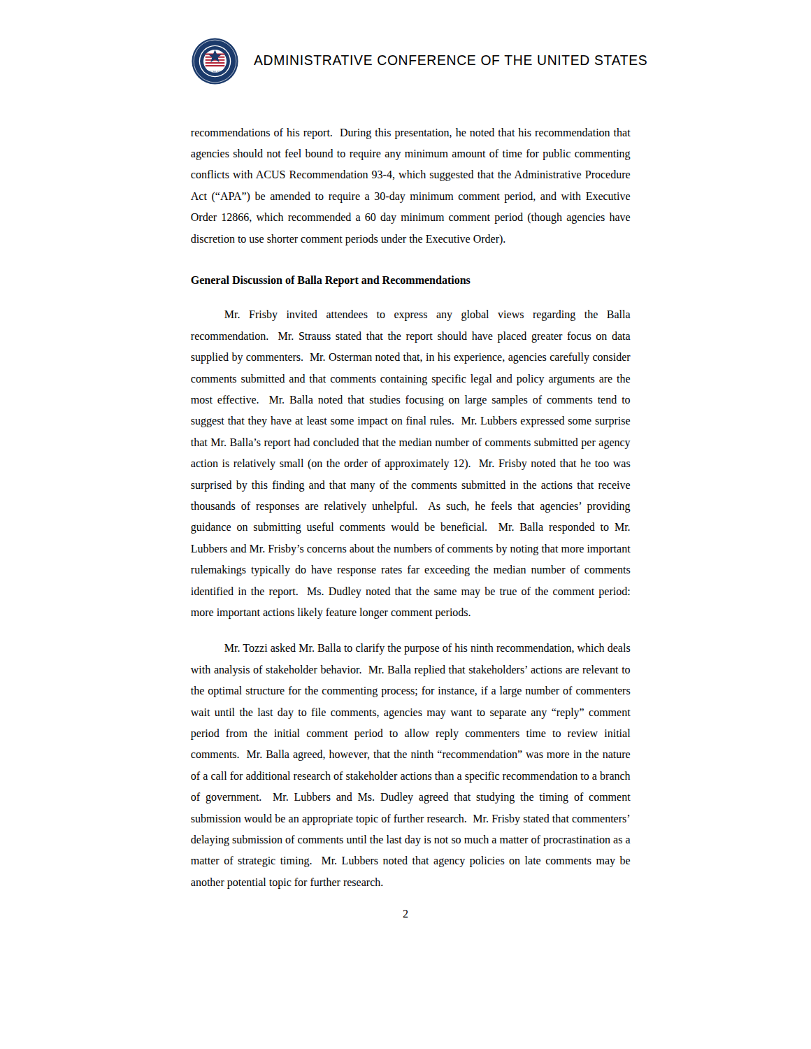MCMLXIV
ADMINISTRATIVE CONFERENCE OF THE UNITED STATES
recommendations of his report. During this presentation, he noted that his recommendation that agencies should not feel bound to require any minimum amount of time for public commenting conflicts with ACUS Recommendation 93-4, which suggested that the Administrative Procedure Act (“APA”) be amended to require a 30-day minimum comment period, and with Executive Order 12866, which recommended a 60 day minimum comment period (though agencies have discretion to use shorter comment periods under the Executive Order).
General Discussion of Balla Report and Recommendations
Mr. Frisby invited attendees to express any global views regarding the Balla recommendation. Mr. Strauss stated that the report should have placed greater focus on data supplied by commenters. Mr. Osterman noted that, in his experience, agencies carefully consider comments submitted and that comments containing specific legal and policy arguments are the most effective. Mr. Balla noted that studies focusing on large samples of comments tend to suggest that they have at least some impact on final rules. Mr. Lubbers expressed some surprise that Mr. Balla’s report had concluded that the median number of comments submitted per agency action is relatively small (on the order of approximately 12). Mr. Frisby noted that he too was surprised by this finding and that many of the comments submitted in the actions that receive thousands of responses are relatively unhelpful. As such, he feels that agencies’ providing guidance on submitting useful comments would be beneficial. Mr. Balla responded to Mr. Lubbers and Mr. Frisby’s concerns about the numbers of comments by noting that more important rulemakings typically do have response rates far exceeding the median number of comments identified in the report. Ms. Dudley noted that the same may be true of the comment period: more important actions likely feature longer comment periods.
Mr. Tozzi asked Mr. Balla to clarify the purpose of his ninth recommendation, which deals with analysis of stakeholder behavior. Mr. Balla replied that stakeholders’ actions are relevant to the optimal structure for the commenting process; for instance, if a large number of commenters wait until the last day to file comments, agencies may want to separate any “reply” comment period from the initial comment period to allow reply commenters time to review initial comments. Mr. Balla agreed, however, that the ninth “recommendation” was more in the nature of a call for additional research of stakeholder actions than a specific recommendation to a branch of government. Mr. Lubbers and Ms. Dudley agreed that studying the timing of comment submission would be an appropriate topic of further research. Mr. Frisby stated that commenters’ delaying submission of comments until the last day is not so much a matter of procrastination as a matter of strategic timing. Mr. Lubbers noted that agency policies on late comments may be another potential topic for further research.
2